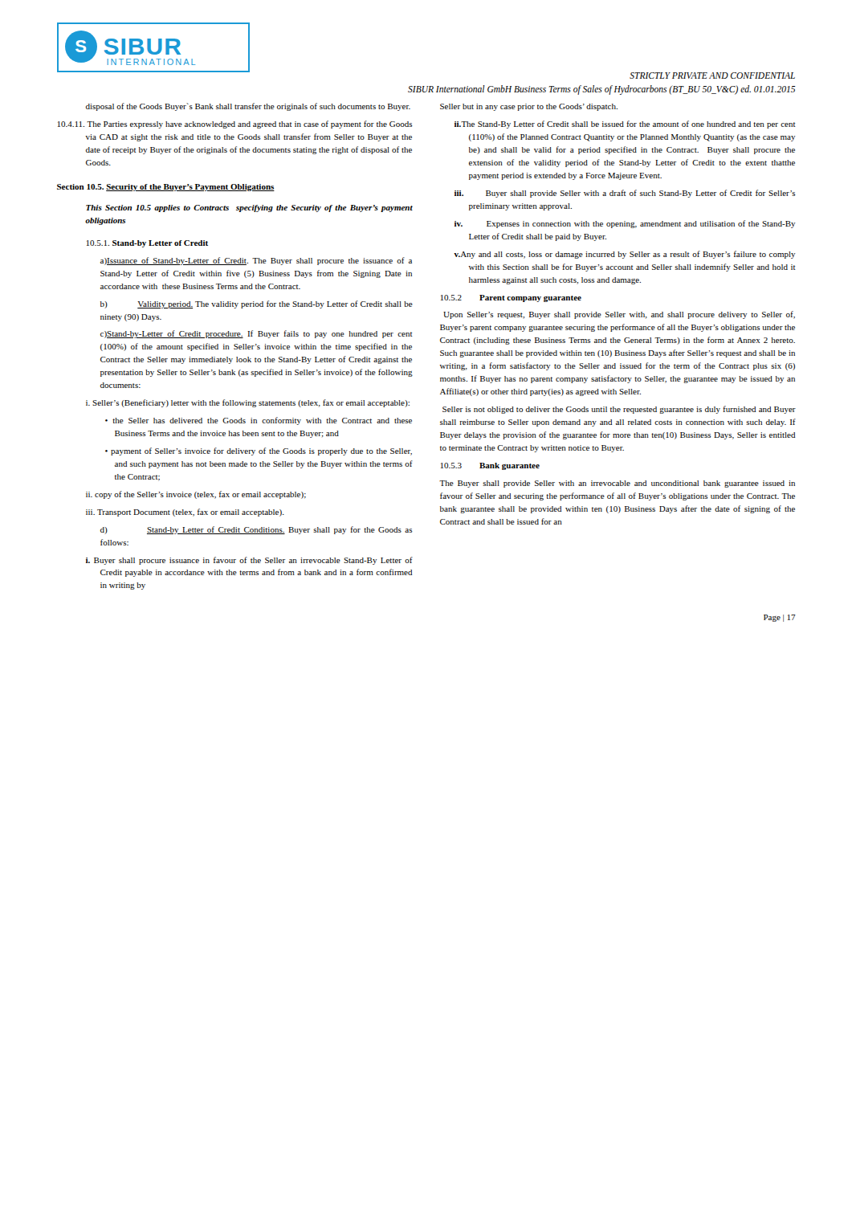S
SIBUR
INTERNATIONAL
STRICTLY PRIVATE AND CONFIDENTIAL
SIBUR International GmbH Business Terms of Sales of Hydrocarbons (BT_BU 50_V&C) ed. 01.01.2015
disposal of the Goods Buyer`s Bank shall transfer the originals of such documents to Buyer.
10.4.11. The Parties expressly have acknowledged and agreed that in case of payment for the Goods via CAD at sight the risk and title to the Goods shall transfer from Seller to Buyer at the date of receipt by Buyer of the originals of the documents stating the right of disposal of the Goods.
Section 10.5. Security of the Buyer’s Payment Obligations
This Section 10.5 applies to Contracts specifying the Security of the Buyer’s payment obligations
10.5.1. Stand-by Letter of Credit
a)Issuance of Stand-by-Letter of Credit. The Buyer shall procure the issuance of a Stand-by Letter of Credit within five (5) Business Days from the Signing Date in accordance with these Business Terms and the Contract.
b) Validity period. The validity period for the Stand-by Letter of Credit shall be ninety (90) Days.
c)Stand-by-Letter of Credit procedure. If Buyer fails to pay one hundred per cent (100%) of the amount specified in Seller’s invoice within the time specified in the Contract the Seller may immediately look to the Stand-By Letter of Credit against the presentation by Seller to Seller’s bank (as specified in Seller’s invoice) of the following documents:
i. Seller’s (Beneficiary) letter with the following statements (telex, fax or email acceptable):
• the Seller has delivered the Goods in conformity with the Contract and these Business Terms and the invoice has been sent to the Buyer; and
• payment of Seller’s invoice for delivery of the Goods is properly due to the Seller, and such payment has not been made to the Seller by the Buyer within the terms of the Contract;
ii. copy of the Seller’s invoice (telex, fax or email acceptable);
iii. Transport Document (telex, fax or email acceptable).
d) Stand-by Letter of Credit Conditions. Buyer shall pay for the Goods as follows:
i. Buyer shall procure issuance in favour of the Seller an irrevocable Stand-By Letter of Credit payable in accordance with the terms and from a bank and in a form confirmed in writing by
Seller but in any case prior to the Goods’ dispatch.
ii. The Stand-By Letter of Credit shall be issued for the amount of one hundred and ten per cent (110%) of the Planned Contract Quantity or the Planned Monthly Quantity (as the case may be) and shall be valid for a period specified in the Contract. Buyer shall procure the extension of the validity period of the Stand-by Letter of Credit to the extent thatthe payment period is extended by a Force Majeure Event.
iii. Buyer shall provide Seller with a draft of such Stand-By Letter of Credit for Seller’s preliminary written approval.
iv. Expenses in connection with the opening, amendment and utilisation of the Stand-By Letter of Credit shall be paid by Buyer.
v. Any and all costs, loss or damage incurred by Seller as a result of Buyer’s failure to comply with this Section shall be for Buyer’s account and Seller shall indemnify Seller and hold it harmless against all such costs, loss and damage.
10.5.2 Parent company guarantee
Upon Seller’s request, Buyer shall provide Seller with, and shall procure delivery to Seller of, Buyer’s parent company guarantee securing the performance of all the Buyer’s obligations under the Contract (including these Business Terms and the General Terms) in the form at Annex 2 hereto. Such guarantee shall be provided within ten (10) Business Days after Seller’s request and shall be in writing, in a form satisfactory to the Seller and issued for the term of the Contract plus six (6) months. If Buyer has no parent company satisfactory to Seller, the guarantee may be issued by an Affiliate(s) or other third party(ies) as agreed with Seller.
Seller is not obliged to deliver the Goods until the requested guarantee is duly furnished and Buyer shall reimburse to Seller upon demand any and all related costs in connection with such delay. If Buyer delays the provision of the guarantee for more than ten(10) Business Days, Seller is entitled to terminate the Contract by written notice to Buyer.
10.5.3 Bank guarantee
The Buyer shall provide Seller with an irrevocable and unconditional bank guarantee issued in favour of Seller and securing the performance of all of Buyer’s obligations under the Contract. The bank guarantee shall be provided within ten (10) Business Days after the date of signing of the Contract and shall be issued for an
Page | 17